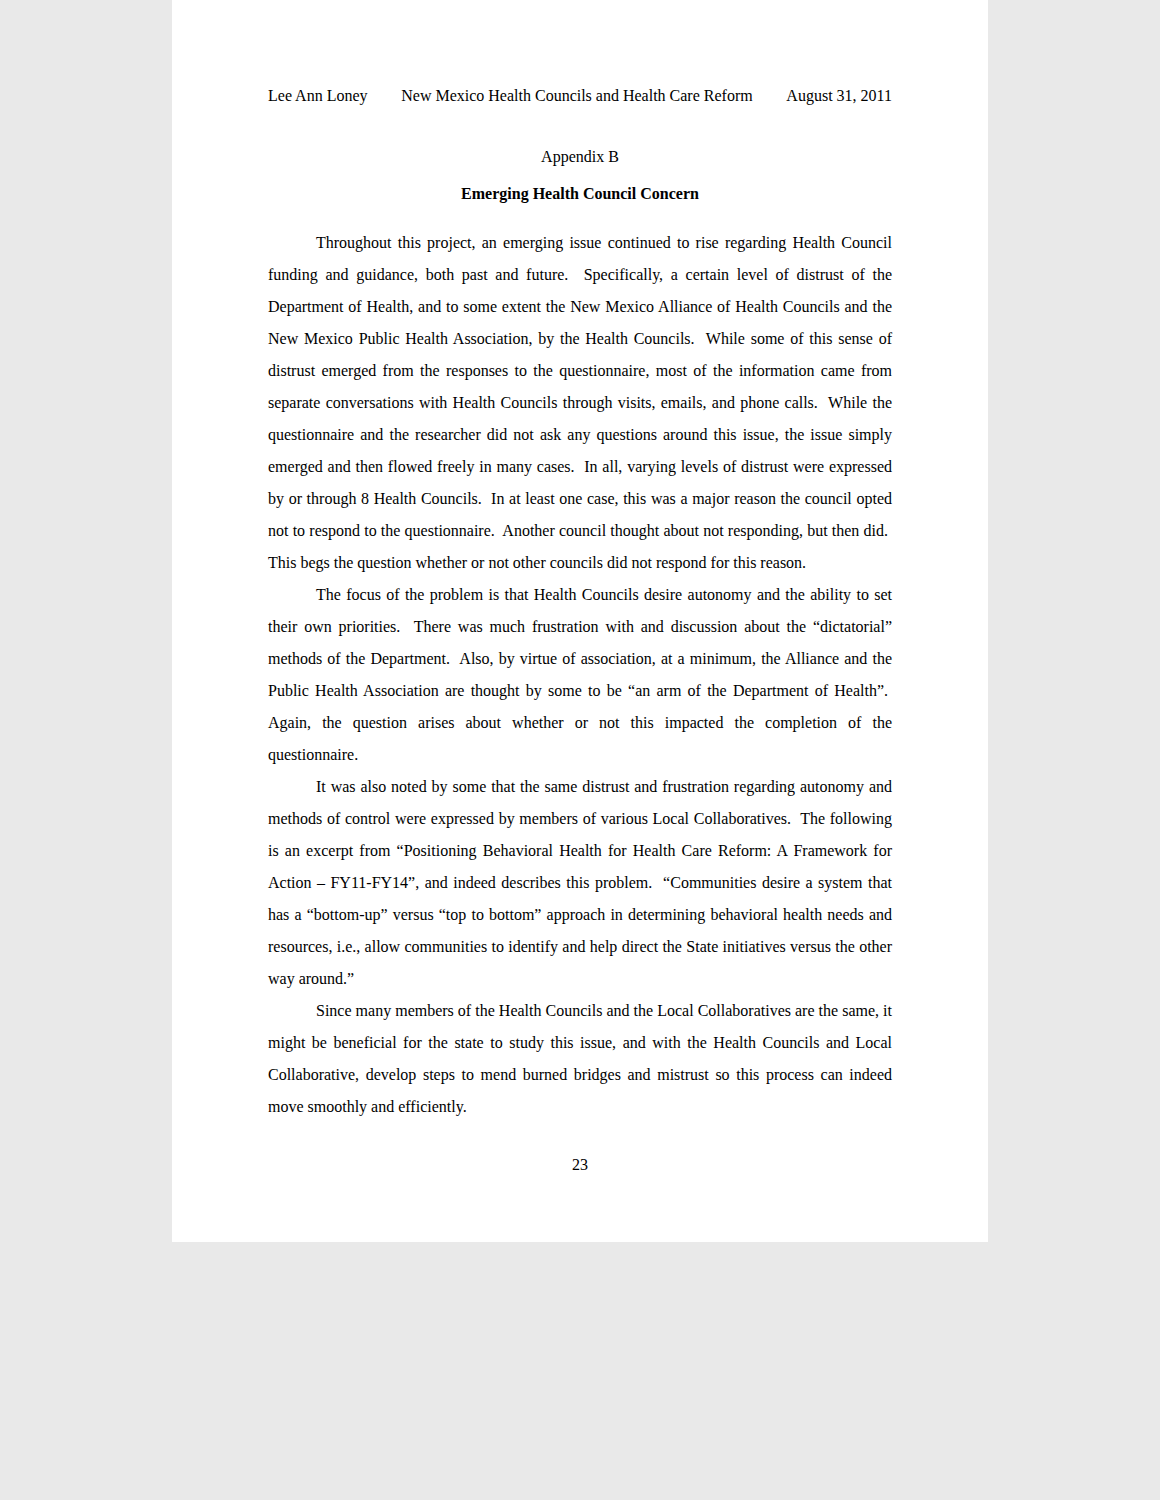Lee Ann Loney New Mexico Health Councils and Health Care Reform August 31, 2011
Appendix B
Emerging Health Council Concern
Throughout this project, an emerging issue continued to rise regarding Health Council funding and guidance, both past and future. Specifically, a certain level of distrust of the Department of Health, and to some extent the New Mexico Alliance of Health Councils and the New Mexico Public Health Association, by the Health Councils. While some of this sense of distrust emerged from the responses to the questionnaire, most of the information came from separate conversations with Health Councils through visits, emails, and phone calls. While the questionnaire and the researcher did not ask any questions around this issue, the issue simply emerged and then flowed freely in many cases. In all, varying levels of distrust were expressed by or through 8 Health Councils. In at least one case, this was a major reason the council opted not to respond to the questionnaire. Another council thought about not responding, but then did. This begs the question whether or not other councils did not respond for this reason.
The focus of the problem is that Health Councils desire autonomy and the ability to set their own priorities. There was much frustration with and discussion about the “dictatorial” methods of the Department. Also, by virtue of association, at a minimum, the Alliance and the Public Health Association are thought by some to be “an arm of the Department of Health”. Again, the question arises about whether or not this impacted the completion of the questionnaire.
It was also noted by some that the same distrust and frustration regarding autonomy and methods of control were expressed by members of various Local Collaboratives. The following is an excerpt from “Positioning Behavioral Health for Health Care Reform: A Framework for Action – FY11-FY14”, and indeed describes this problem. “Communities desire a system that has a “bottom-up” versus “top to bottom” approach in determining behavioral health needs and resources, i.e., allow communities to identify and help direct the State initiatives versus the other way around.”
Since many members of the Health Councils and the Local Collaboratives are the same, it might be beneficial for the state to study this issue, and with the Health Councils and Local Collaborative, develop steps to mend burned bridges and mistrust so this process can indeed move smoothly and efficiently.
23